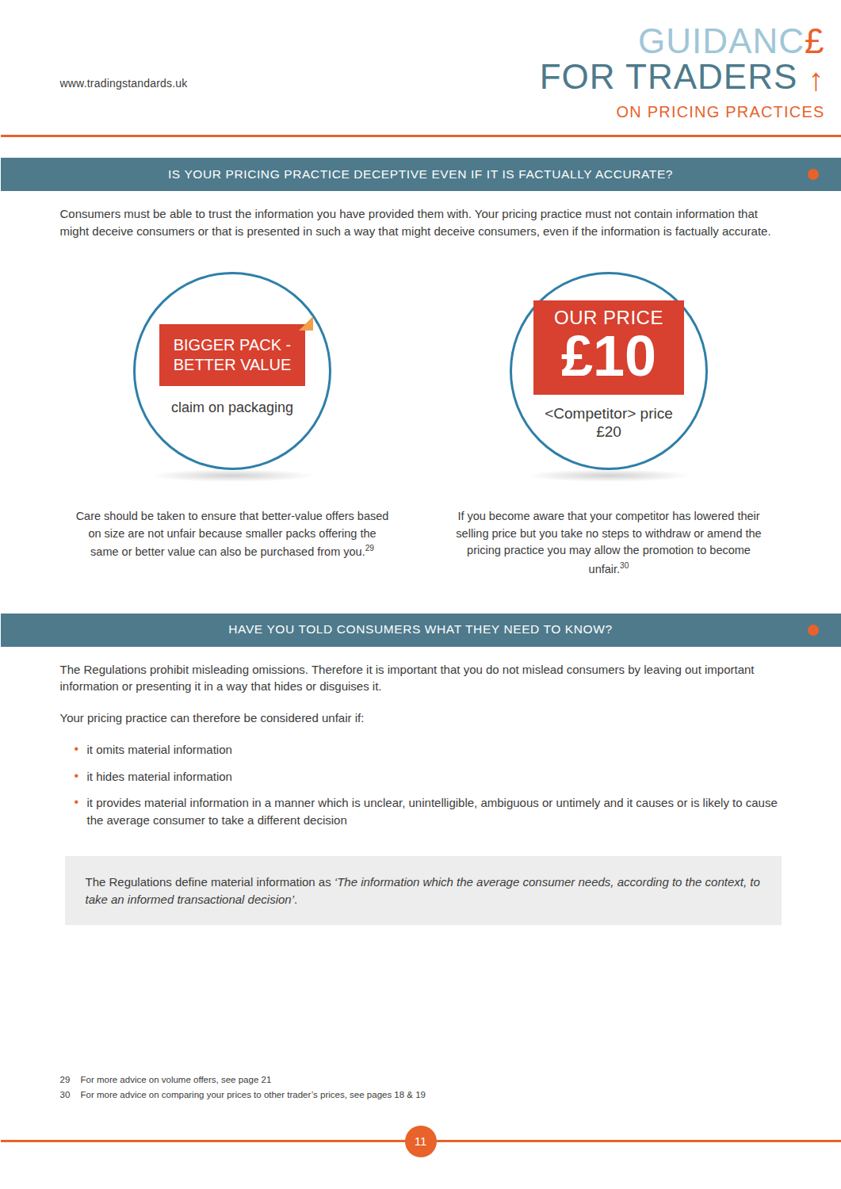GUIDANC£
FOR TRADERS ↑
ON PRICING PRACTICES
www.tradingstandards.uk
IS YOUR PRICING PRACTICE DECEPTIVE EVEN IF IT IS FACTUALLY ACCURATE?
Consumers must be able to trust the information you have provided them with. Your pricing practice must not contain information that might deceive consumers or that is presented in such a way that might deceive consumers, even if the information is factually accurate.
BIGGER PACK -
BETTER VALUE
claim on packaging
Care should be taken to ensure that better-value offers based on size are not unfair because smaller packs offering the same or better value can also be purchased from you.29
OUR PRICE £10
<Competitor> price
£20
If you become aware that your competitor has lowered their selling price but you take no steps to withdraw or amend the pricing practice you may allow the promotion to become unfair.30
HAVE YOU TOLD CONSUMERS WHAT THEY NEED TO KNOW?
The Regulations prohibit misleading omissions. Therefore it is important that you do not mislead consumers by leaving out important information or presenting it in a way that hides or disguises it.
Your pricing practice can therefore be considered unfair if:
it omits material information
it hides material information
it provides material information in a manner which is unclear, unintelligible, ambiguous or untimely and it causes or is likely to cause the average consumer to take a different decision
The Regulations define material information as ‘The information which the average consumer needs, according to the context, to take an informed transactional decision’.
29 For more advice on volume offers, see page 21
30 For more advice on comparing your prices to other trader’s prices, see pages 18 & 19
11